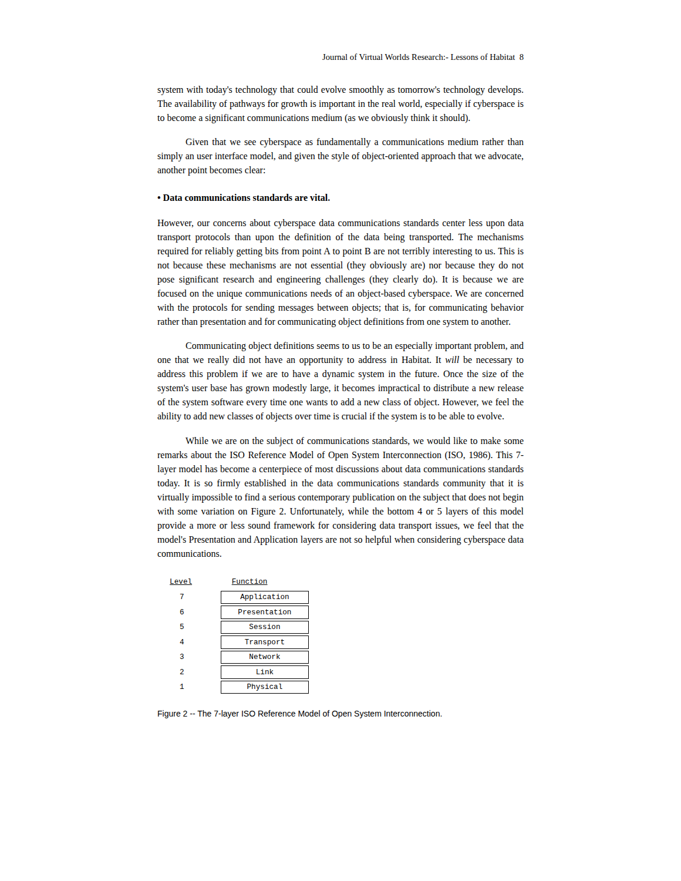Journal of Virtual Worlds Research:- Lessons of Habitat 8
system with today's technology that could evolve smoothly as tomorrow's technology develops. The availability of pathways for growth is important in the real world, especially if cyberspace is to become a significant communications medium (as we obviously think it should).
Given that we see cyberspace as fundamentally a communications medium rather than simply an user interface model, and given the style of object-oriented approach that we advocate, another point becomes clear:
• Data communications standards are vital.
However, our concerns about cyberspace data communications standards center less upon data transport protocols than upon the definition of the data being transported. The mechanisms required for reliably getting bits from point A to point B are not terribly interesting to us. This is not because these mechanisms are not essential (they obviously are) nor because they do not pose significant research and engineering challenges (they clearly do). It is because we are focused on the unique communications needs of an object-based cyberspace. We are concerned with the protocols for sending messages between objects; that is, for communicating behavior rather than presentation and for communicating object definitions from one system to another.
Communicating object definitions seems to us to be an especially important problem, and one that we really did not have an opportunity to address in Habitat. It will be necessary to address this problem if we are to have a dynamic system in the future. Once the size of the system's user base has grown modestly large, it becomes impractical to distribute a new release of the system software every time one wants to add a new class of object. However, we feel the ability to add new classes of objects over time is crucial if the system is to be able to evolve.
While we are on the subject of communications standards, we would like to make some remarks about the ISO Reference Model of Open System Interconnection (ISO, 1986). This 7-layer model has become a centerpiece of most discussions about data communications standards today. It is so firmly established in the data communications standards community that it is virtually impossible to find a serious contemporary publication on the subject that does not begin with some variation on Figure 2. Unfortunately, while the bottom 4 or 5 layers of this model provide a more or less sound framework for considering data transport issues, we feel that the model's Presentation and Application layers are not so helpful when considering cyberspace data communications.
| Level | Function |
| --- | --- |
| 7 | Application |
| 6 | Presentation |
| 5 | Session |
| 4 | Transport |
| 3 | Network |
| 2 | Link |
| 1 | Physical |
Figure 2 -- The 7-layer ISO Reference Model of Open System Interconnection.